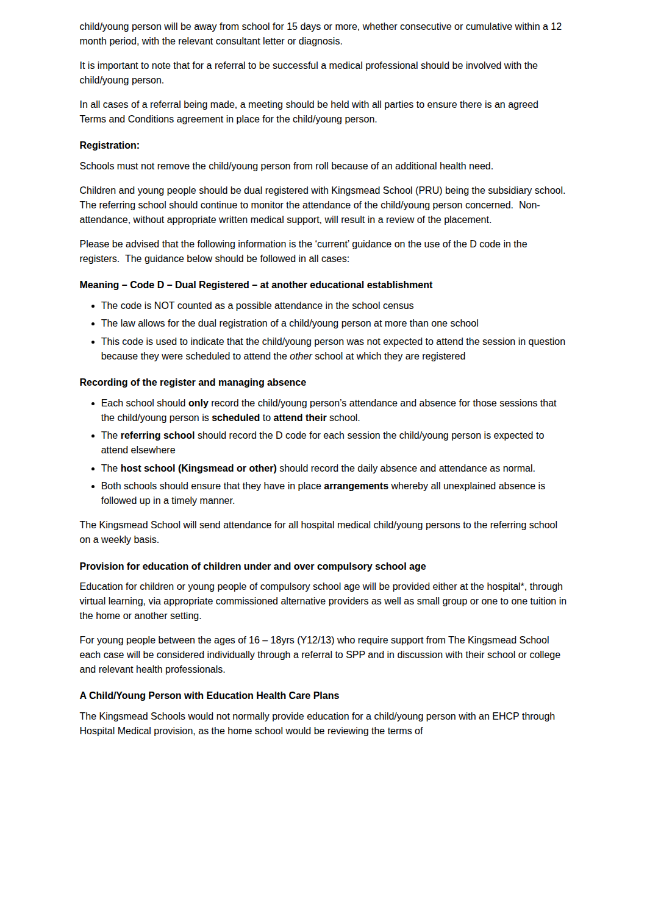child/young person will be away from school for 15 days or more, whether consecutive or cumulative within a 12 month period, with the relevant consultant letter or diagnosis.
It is important to note that for a referral to be successful a medical professional should be involved with the child/young person.
In all cases of a referral being made, a meeting should be held with all parties to ensure there is an agreed Terms and Conditions agreement in place for the child/young person.
Registration:
Schools must not remove the child/young person from roll because of an additional health need.
Children and young people should be dual registered with Kingsmead School (PRU) being the subsidiary school.
The referring school should continue to monitor the attendance of the child/young person concerned. Non-attendance, without appropriate written medical support, will result in a review of the placement.
Please be advised that the following information is the ‘current’ guidance on the use of the D code in the registers. The guidance below should be followed in all cases:
Meaning – Code D – Dual Registered – at another educational establishment
The code is NOT counted as a possible attendance in the school census
The law allows for the dual registration of a child/young person at more than one school
This code is used to indicate that the child/young person was not expected to attend the session in question because they were scheduled to attend the other school at which they are registered
Recording of the register and managing absence
Each school should only record the child/young person’s attendance and absence for those sessions that the child/young person is scheduled to attend their school.
The referring school should record the D code for each session the child/young person is expected to attend elsewhere
The host school (Kingsmead or other) should record the daily absence and attendance as normal.
Both schools should ensure that they have in place arrangements whereby all unexplained absence is followed up in a timely manner.
The Kingsmead School will send attendance for all hospital medical child/young persons to the referring school on a weekly basis.
Provision for education of children under and over compulsory school age
Education for children or young people of compulsory school age will be provided either at the hospital*, through virtual learning, via appropriate commissioned alternative providers as well as small group or one to one tuition in the home or another setting.
For young people between the ages of 16 – 18yrs (Y12/13) who require support from The Kingsmead School each case will be considered individually through a referral to SPP and in discussion with their school or college and relevant health professionals.
A Child/Young Person with Education Health Care Plans
The Kingsmead Schools would not normally provide education for a child/young person with an EHCP through Hospital Medical provision, as the home school would be reviewing the terms of